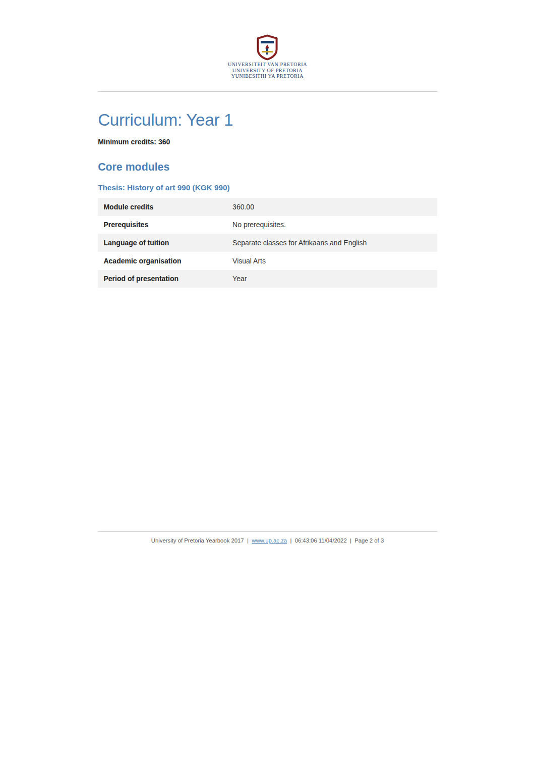Universiteit van Pretoria University of Pretoria Yunibesithi ya Pretoria
Curriculum: Year 1
Minimum credits: 360
Core modules
Thesis: History of art 990 (KGK 990)
| Module credits | 360.00 |
| Prerequisites | No prerequisites. |
| Language of tuition | Separate classes for Afrikaans and English |
| Academic organisation | Visual Arts |
| Period of presentation | Year |
University of Pretoria Yearbook 2017 | www.up.ac.za | 06:43:06 11/04/2022 | Page 2 of 3